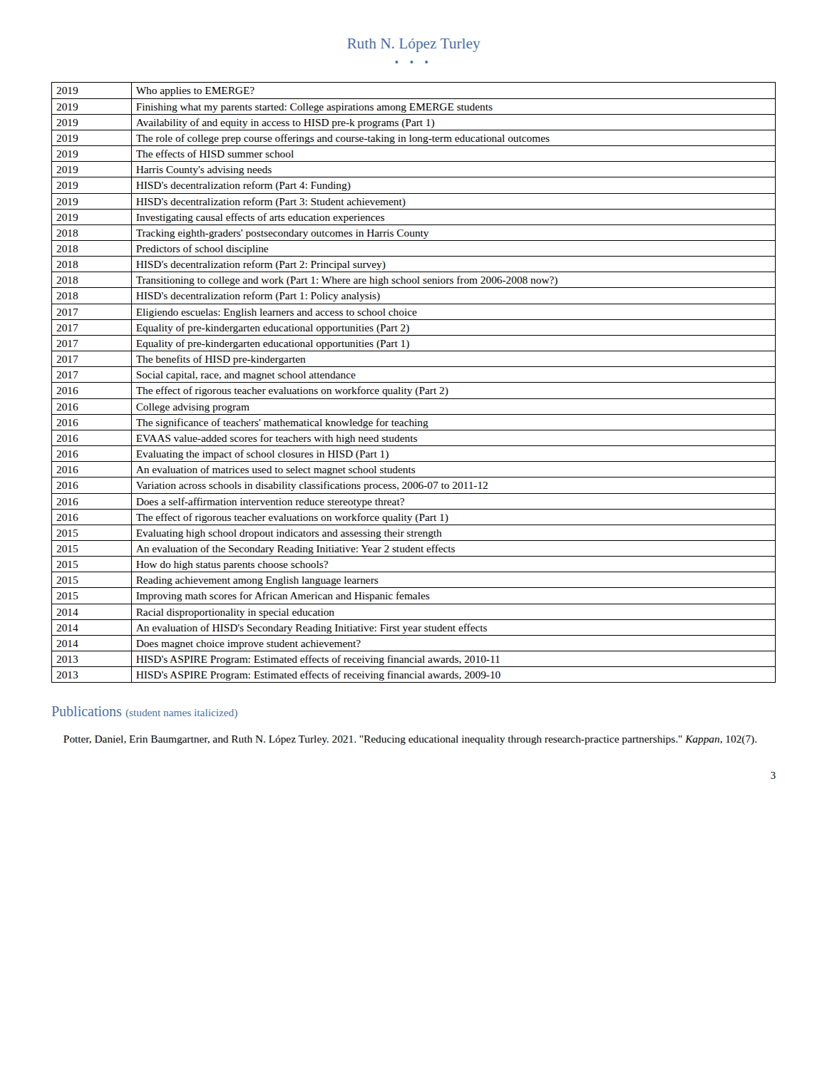Ruth N. López Turley
• • •
| 2019 | Who applies to EMERGE? |
| 2019 | Finishing what my parents started: College aspirations among EMERGE students |
| 2019 | Availability of and equity in access to HISD pre-k programs (Part 1) |
| 2019 | The role of college prep course offerings and course-taking in long-term educational outcomes |
| 2019 | The effects of HISD summer school |
| 2019 | Harris County's advising needs |
| 2019 | HISD's decentralization reform (Part 4: Funding) |
| 2019 | HISD's decentralization reform (Part 3: Student achievement) |
| 2019 | Investigating causal effects of arts education experiences |
| 2018 | Tracking eighth-graders' postsecondary outcomes in Harris County |
| 2018 | Predictors of school discipline |
| 2018 | HISD's decentralization reform (Part 2: Principal survey) |
| 2018 | Transitioning to college and work (Part 1: Where are high school seniors from 2006-2008 now?) |
| 2018 | HISD's decentralization reform (Part 1: Policy analysis) |
| 2017 | Eligiendo escuelas: English learners and access to school choice |
| 2017 | Equality of pre-kindergarten educational opportunities (Part 2) |
| 2017 | Equality of pre-kindergarten educational opportunities (Part 1) |
| 2017 | The benefits of HISD pre-kindergarten |
| 2017 | Social capital, race, and magnet school attendance |
| 2016 | The effect of rigorous teacher evaluations on workforce quality (Part 2) |
| 2016 | College advising program |
| 2016 | The significance of teachers' mathematical knowledge for teaching |
| 2016 | EVAAS value-added scores for teachers with high need students |
| 2016 | Evaluating the impact of school closures in HISD (Part 1) |
| 2016 | An evaluation of matrices used to select magnet school students |
| 2016 | Variation across schools in disability classifications process, 2006-07 to 2011-12 |
| 2016 | Does a self-affirmation intervention reduce stereotype threat? |
| 2016 | The effect of rigorous teacher evaluations on workforce quality (Part 1) |
| 2015 | Evaluating high school dropout indicators and assessing their strength |
| 2015 | An evaluation of the Secondary Reading Initiative: Year 2 student effects |
| 2015 | How do high status parents choose schools? |
| 2015 | Reading achievement among English language learners |
| 2015 | Improving math scores for African American and Hispanic females |
| 2014 | Racial disproportionality in special education |
| 2014 | An evaluation of HISD's Secondary Reading Initiative: First year student effects |
| 2014 | Does magnet choice improve student achievement? |
| 2013 | HISD's ASPIRE Program: Estimated effects of receiving financial awards, 2010-11 |
| 2013 | HISD's ASPIRE Program: Estimated effects of receiving financial awards, 2009-10 |
Publications (student names italicized)
Potter, Daniel, Erin Baumgartner, and Ruth N. López Turley. 2021. "Reducing educational inequality through research-practice partnerships." Kappan, 102(7).
3